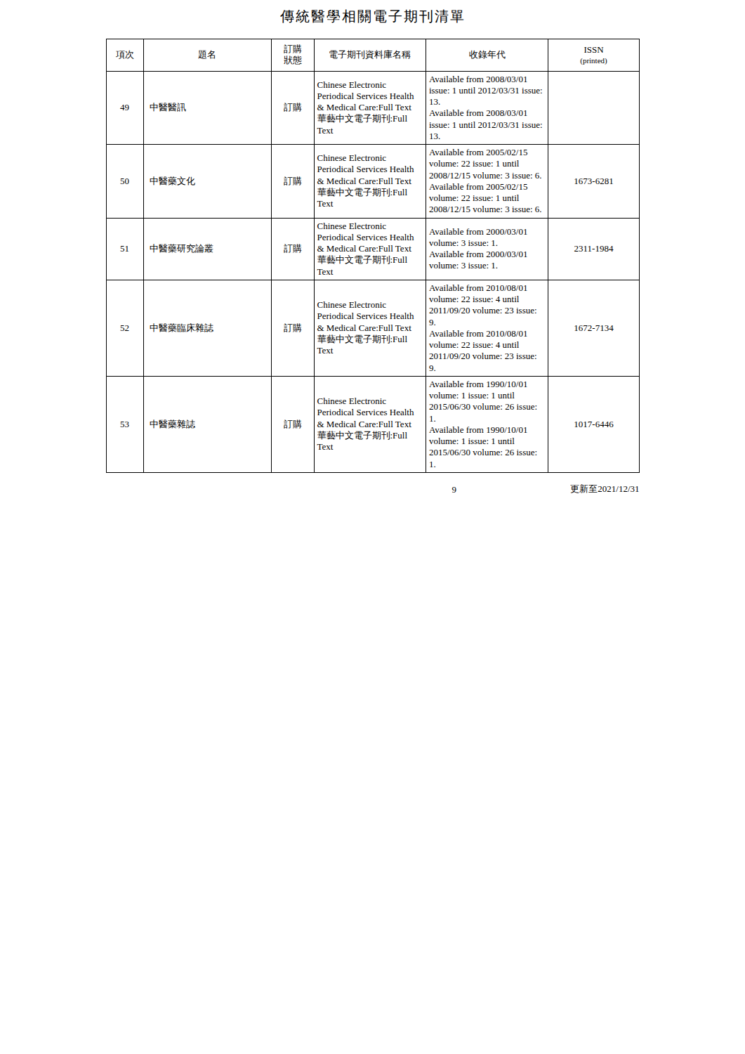傳統醫學相關電子期刊清單
| 項次 | 題名 | 訂購 狀態 | 電子期刊資料庫名稱 | 收錄年代 | ISSN (printed) |
| --- | --- | --- | --- | --- | --- |
| 49 | 中醫醫訊 | 訂購 | Chinese Electronic Periodical Services Health & Medical Care:Full Text 華藝中文電子期刊:Full Text | Available from 2008/03/01 issue: 1 until 2012/03/31 issue: 13. Available from 2008/03/01 issue: 1 until 2012/03/31 issue: 13. | |
| 50 | 中醫藥文化 | 訂購 | Chinese Electronic Periodical Services Health & Medical Care:Full Text 華藝中文電子期刊:Full Text | Available from 2005/02/15 volume: 22 issue: 1 until 2008/12/15 volume: 3 issue: 6. Available from 2005/02/15 volume: 22 issue: 1 until 2008/12/15 volume: 3 issue: 6. | 1673-6281 |
| 51 | 中醫藥研究論叢 | 訂購 | Chinese Electronic Periodical Services Health & Medical Care:Full Text 華藝中文電子期刊:Full Text | Available from 2000/03/01 volume: 3 issue: 1. Available from 2000/03/01 volume: 3 issue: 1. | 2311-1984 |
| 52 | 中醫藥臨床雜誌 | 訂購 | Chinese Electronic Periodical Services Health & Medical Care:Full Text 華藝中文電子期刊:Full Text | Available from 2010/08/01 volume: 22 issue: 4 until 2011/09/20 volume: 23 issue: 9. Available from 2010/08/01 volume: 22 issue: 4 until 2011/09/20 volume: 23 issue: 9. | 1672-7134 |
| 53 | 中醫藥雜誌 | 訂購 | Chinese Electronic Periodical Services Health & Medical Care:Full Text 華藝中文電子期刊:Full Text | Available from 1990/10/01 volume: 1 issue: 1 until 2015/06/30 volume: 26 issue: 1. Available from 1990/10/01 volume: 1 issue: 1 until 2015/06/30 volume: 26 issue: 1. | 1017-6446 |
9
更新至2021/12/31